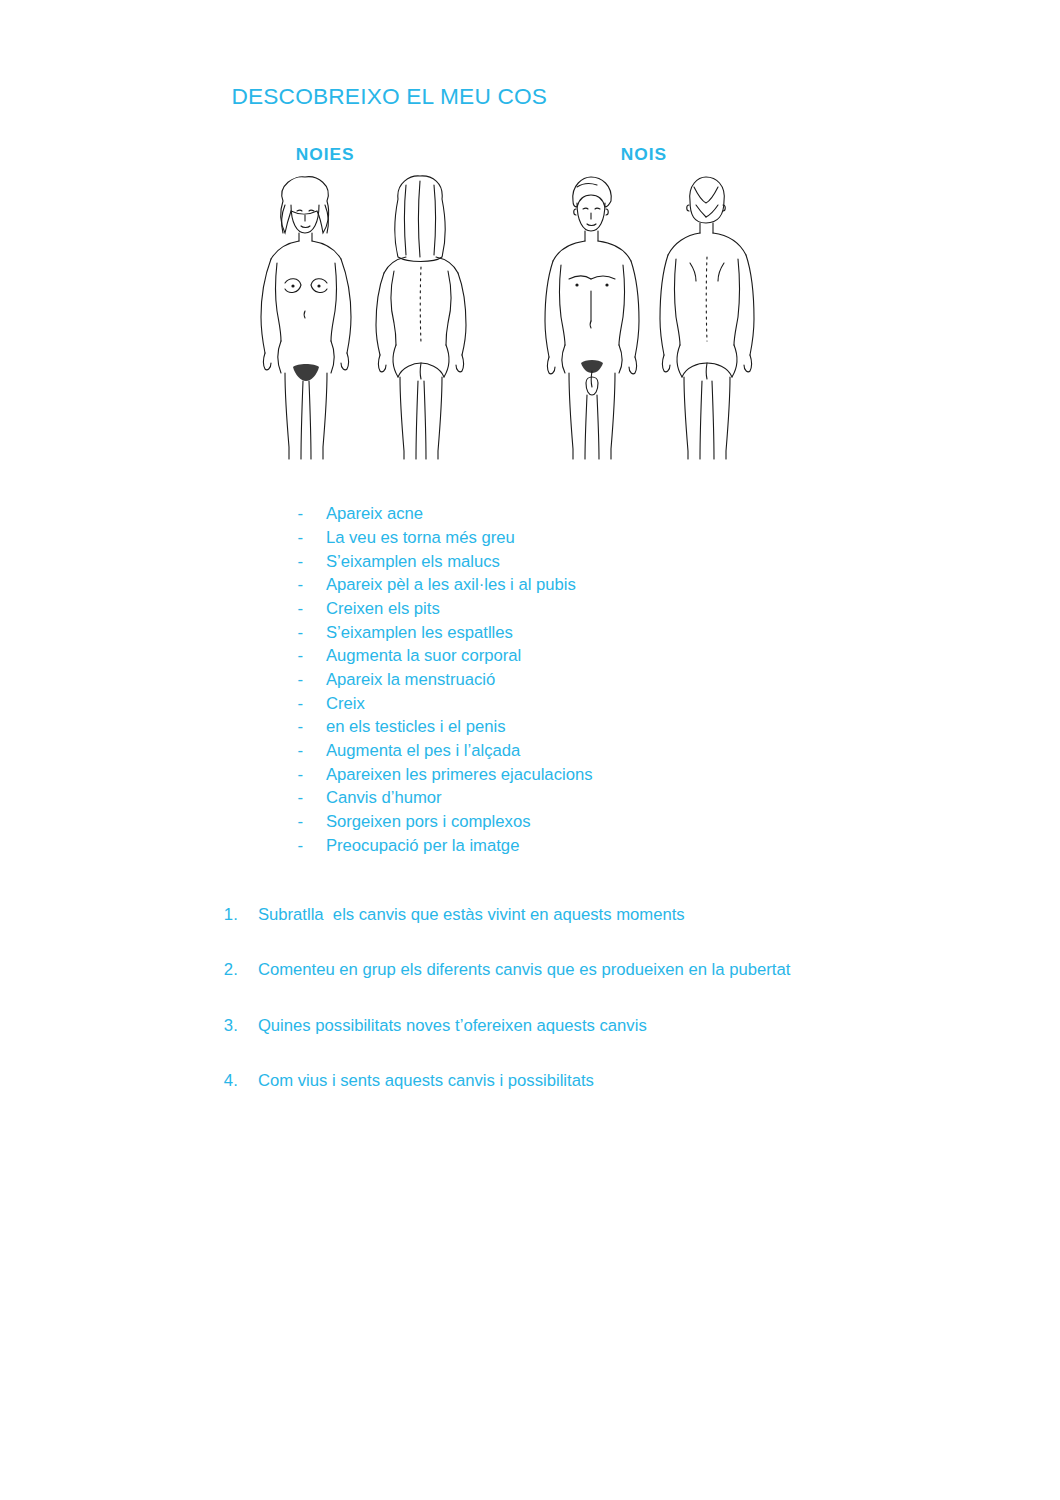DESCOBREIXO EL MEU COS
NOIES NOIS
Apareix acne
La veu es torna més greu
S’eixamplen els malucs
Apareix pèl a les axil·les i al pubis
Creixen els pits
S’eixamplen les espatlles
Augmenta la suor corporal
Apareix la menstruació
Creix
en els testicles i el penis
Augmenta el pes i l’alçada
Apareixen les primeres ejaculacions
Canvis d’humor
Sorgeixen pors i complexos
Preocupació per la imatge
Subratlla els canvis que estàs vivint en aquests moments
Comenteu en grup els diferents canvis que es produeixen en la pubertat
Quines possibilitats noves t’ofereixen aquests canvis
Com vius i sents aquests canvis i possibilitats